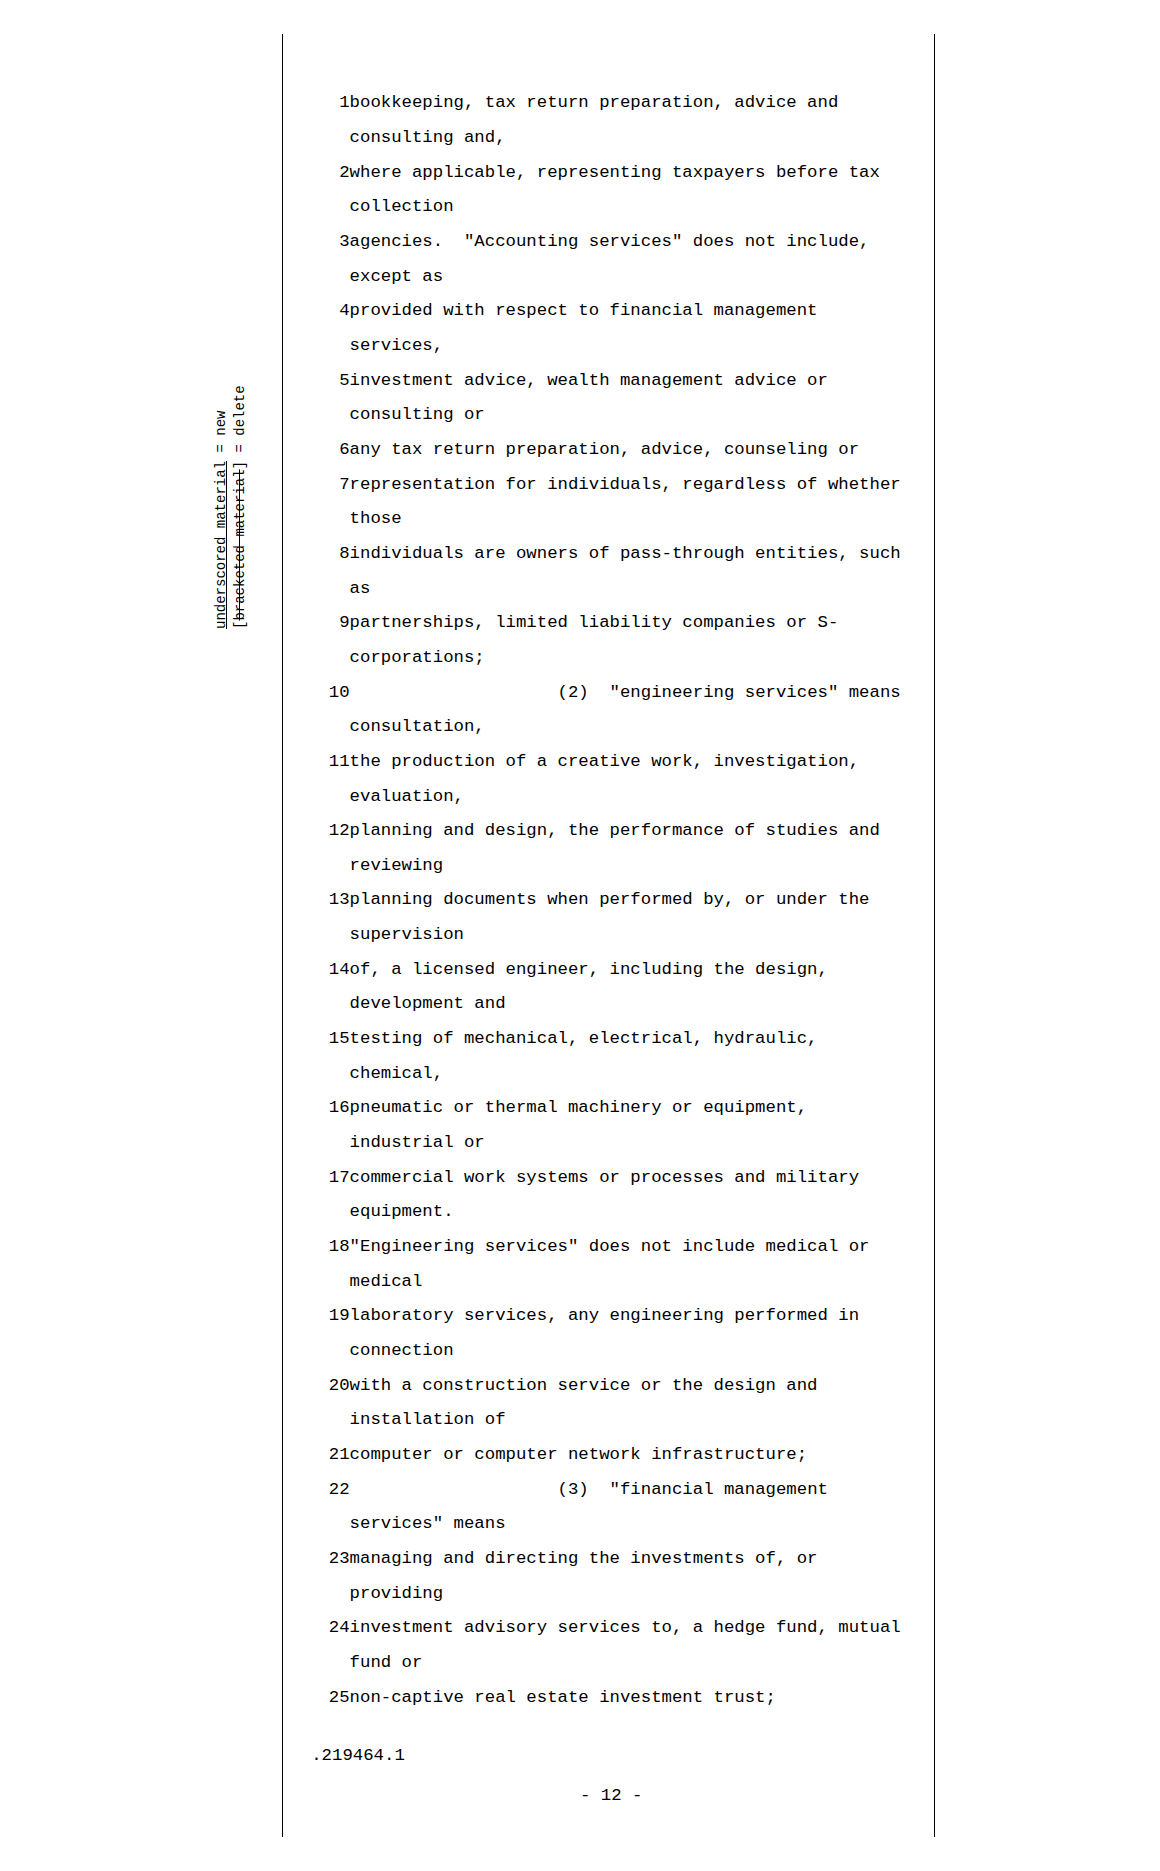underscored material = new
[bracketed material] = delete
| 1 | bookkeeping, tax return preparation, advice and consulting and, |
| 2 | where applicable, representing taxpayers before tax collection |
| 3 | agencies. "Accounting services" does not include, except as |
| 4 | provided with respect to financial management services, |
| 5 | investment advice, wealth management advice or consulting or |
| 6 | any tax return preparation, advice, counseling or |
| 7 | representation for individuals, regardless of whether those |
| 8 | individuals are owners of pass-through entities, such as |
| 9 | partnerships, limited liability companies or S-corporations; |
| 10 | (2) "engineering services" means consultation, |
| 11 | the production of a creative work, investigation, evaluation, |
| 12 | planning and design, the performance of studies and reviewing |
| 13 | planning documents when performed by, or under the supervision |
| 14 | of, a licensed engineer, including the design, development and |
| 15 | testing of mechanical, electrical, hydraulic, chemical, |
| 16 | pneumatic or thermal machinery or equipment, industrial or |
| 17 | commercial work systems or processes and military equipment. |
| 18 | "Engineering services" does not include medical or medical |
| 19 | laboratory services, any engineering performed in connection |
| 20 | with a construction service or the design and installation of |
| 21 | computer or computer network infrastructure; |
| 22 | (3) "financial management services" means |
| 23 | managing and directing the investments of, or providing |
| 24 | investment advisory services to, a hedge fund, mutual fund or |
| 25 | non-captive real estate investment trust; |
.219464.1
- 12 -